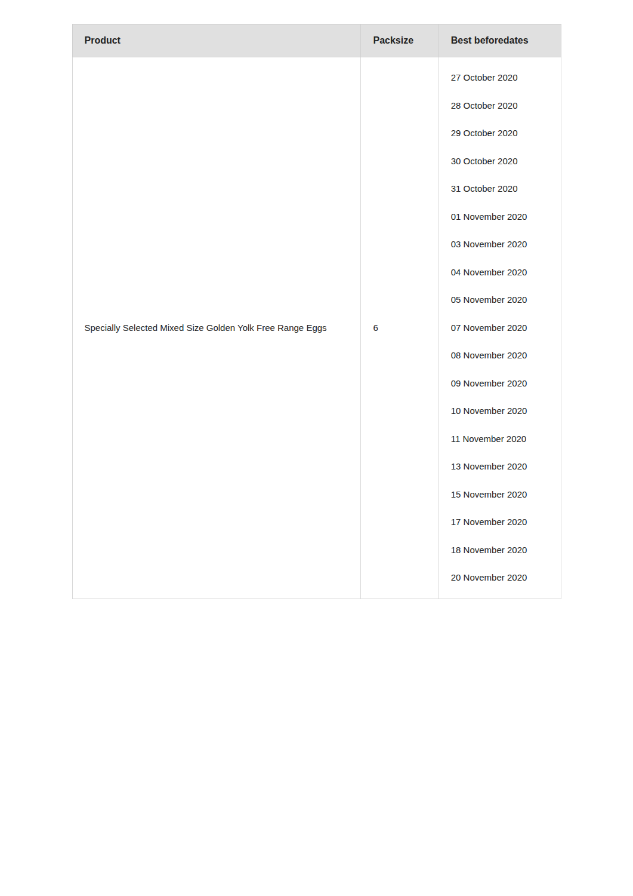| Product | Packsize | Best beforedates |
| --- | --- | --- |
| Specially Selected Mixed Size Golden Yolk Free Range Eggs | 6 | 27 October 2020 28 October 2020 29 October 2020 30 October 2020 31 October 2020 01 November 2020 03 November 2020 04 November 2020 05 November 2020 07 November 2020 08 November 2020 09 November 2020 10 November 2020 11 November 2020 13 November 2020 15 November 2020 17 November 2020 18 November 2020 20 November 2020 |